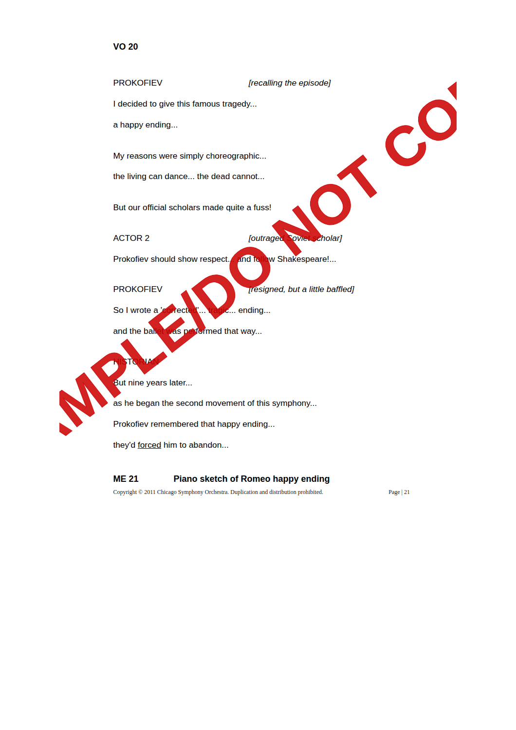VO 20
PROKOFIEV [recalling the episode]
I decided to give this famous tragedy...
a happy ending...
My reasons were simply choreographic...
the living can dance... the dead cannot...
But our official scholars made quite a fuss!
ACTOR 2 [outraged Soviet scholar]
Prokofiev should show respect... and follow Shakespeare!...
PROKOFIEV [resigned, but a little baffled]
So I wrote a 'corrected'... tragic... ending...
and the ballet was performed that way...
HISTORIAN
But nine years later...
as he began the second movement of this symphony...
Prokofiev remembered that happy ending...
they'd forced him to abandon...
ME 21 Piano sketch of Romeo happy ending
SAMPLE/DO NOT COPY
Copyright © 2011 Chicago Symphony Orchestra. Duplication and distribution prohibited. Page | 21